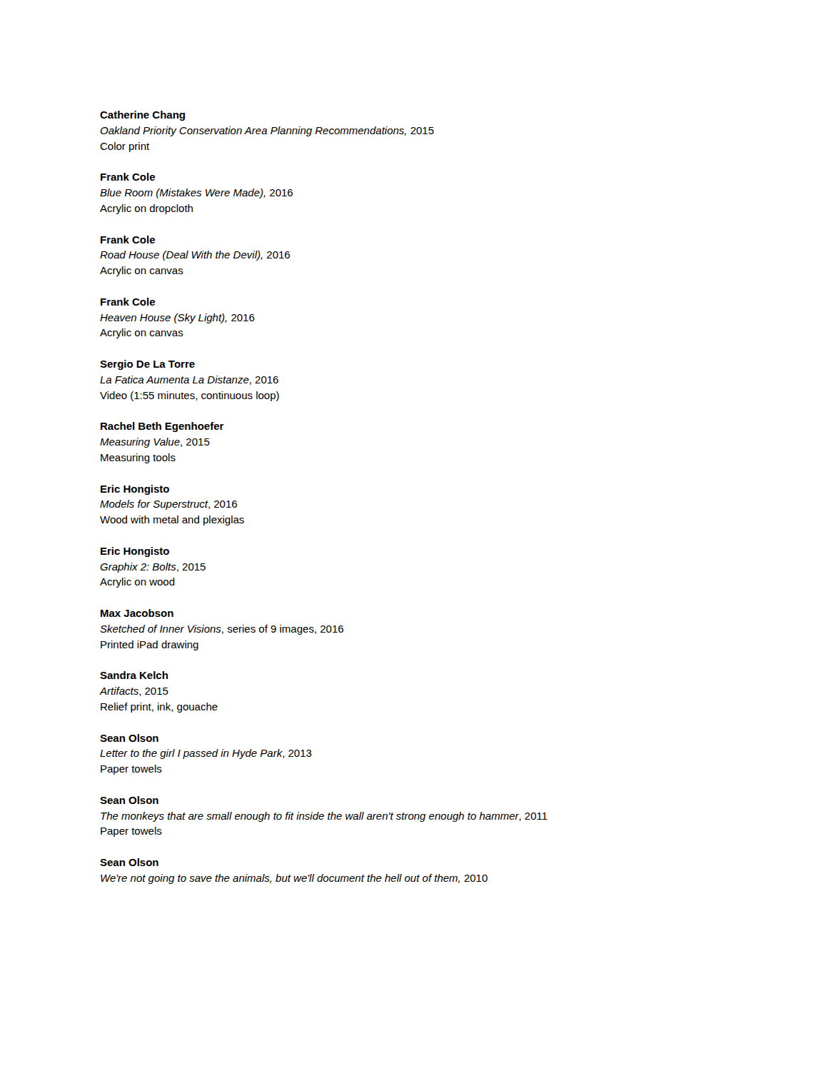Catherine Chang
Oakland Priority Conservation Area Planning Recommendations, 2015
Color print
Frank Cole
Blue Room (Mistakes Were Made), 2016
Acrylic on dropcloth
Frank Cole
Road House (Deal With the Devil), 2016
Acrylic on canvas
Frank Cole
Heaven House (Sky Light), 2016
Acrylic on canvas
Sergio De La Torre
La Fatica Aumenta La Distanze, 2016
Video (1:55 minutes, continuous loop)
Rachel Beth Egenhoefer
Measuring Value, 2015
Measuring tools
Eric Hongisto
Models for Superstruct, 2016
Wood with metal and plexiglas
Eric Hongisto
Graphix 2: Bolts, 2015
Acrylic on wood
Max Jacobson
Sketched of Inner Visions, series of 9 images, 2016
Printed iPad drawing
Sandra Kelch
Artifacts, 2015
Relief print, ink, gouache
Sean Olson
Letter to the girl I passed in Hyde Park, 2013
Paper towels
Sean Olson
The monkeys that are small enough to fit inside the wall aren't strong enough to hammer, 2011
Paper towels
Sean Olson
We're not going to save the animals, but we'll document the hell out of them, 2010